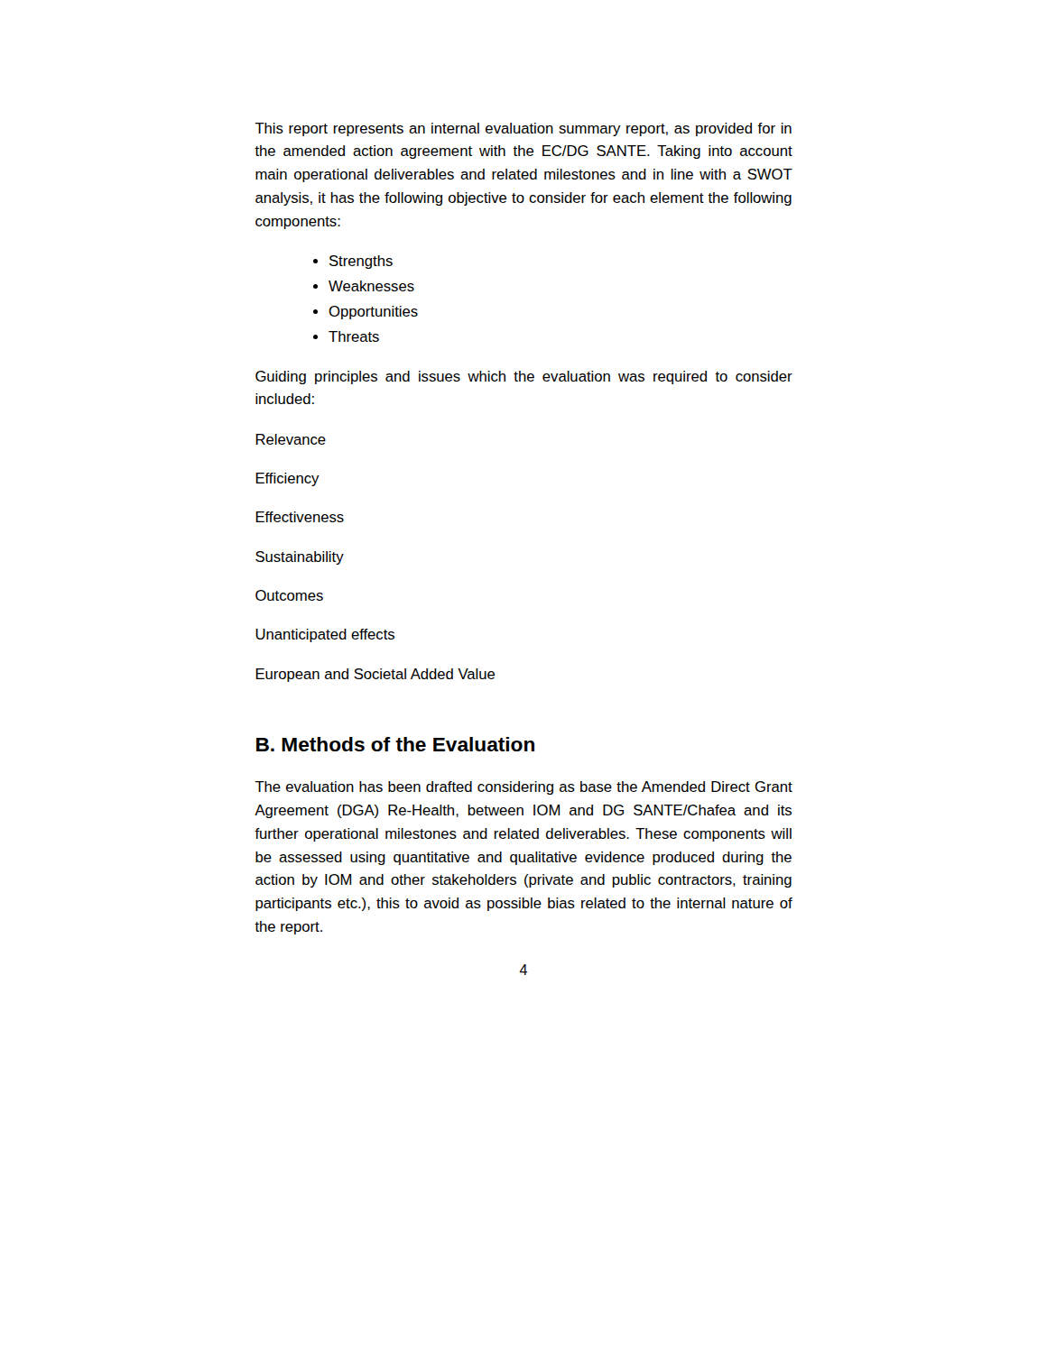This report represents an internal evaluation summary report, as provided for in the amended action agreement with the EC/DG SANTE. Taking into account main operational deliverables and related milestones and in line with a SWOT analysis, it has the following objective to consider for each element the following components:
Strengths
Weaknesses
Opportunities
Threats
Guiding principles and issues which the evaluation was required to consider included:
Relevance
Efficiency
Effectiveness
Sustainability
Outcomes
Unanticipated effects
European and Societal Added Value
B. Methods of the Evaluation
The evaluation has been drafted considering as base the Amended Direct Grant Agreement (DGA) Re-Health, between IOM and DG SANTE/Chafea and its further operational milestones and related deliverables. These components will be assessed using quantitative and qualitative evidence produced during the action by IOM and other stakeholders (private and public contractors, training participants etc.), this to avoid as possible bias related to the internal nature of the report.
4